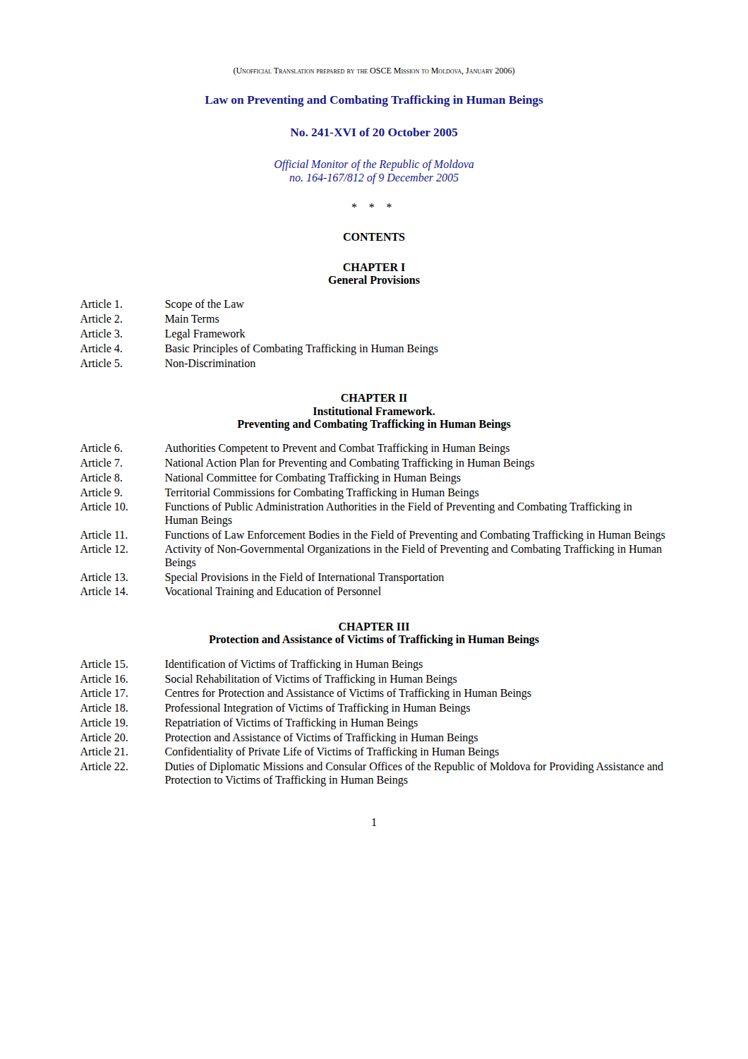(Unofficial Translation prepared by the OSCE Mission to Moldova, January 2006)
Law on Preventing and Combating Trafficking in Human Beings
No. 241-XVI of 20 October 2005
Official Monitor of the Republic of Moldova
no. 164-167/812 of 9 December 2005
* * *
CONTENTS
CHAPTER I
General Provisions
| Article 1. | Scope of the Law |
| Article 2. | Main Terms |
| Article 3. | Legal Framework |
| Article 4. | Basic Principles of Combating Trafficking in Human Beings |
| Article 5. | Non-Discrimination |
CHAPTER II
Institutional Framework.
Preventing and Combating Trafficking in Human Beings
| Article 6. | Authorities Competent to Prevent and Combat Trafficking in Human Beings |
| Article 7. | National Action Plan for Preventing and Combating Trafficking in Human Beings |
| Article 8. | National Committee for Combating Trafficking in Human Beings |
| Article 9. | Territorial Commissions for Combating Trafficking in Human Beings |
| Article 10. | Functions of Public Administration Authorities in the Field of Preventing and Combating Trafficking in Human Beings |
| Article 11. | Functions of Law Enforcement Bodies in the Field of Preventing and Combating Trafficking in Human Beings |
| Article 12. | Activity of Non-Governmental Organizations in the Field of Preventing and Combating Trafficking in Human Beings |
| Article 13. | Special Provisions in the Field of International Transportation |
| Article 14. | Vocational Training and Education of Personnel |
CHAPTER III
Protection and Assistance of Victims of Trafficking in Human Beings
| Article 15. | Identification of Victims of Trafficking in Human Beings |
| Article 16. | Social Rehabilitation of Victims of Trafficking in Human Beings |
| Article 17. | Centres for Protection and Assistance of Victims of Trafficking in Human Beings |
| Article 18. | Professional Integration of Victims of Trafficking in Human Beings |
| Article 19. | Repatriation of Victims of Trafficking in Human Beings |
| Article 20. | Protection and Assistance of Victims of Trafficking in Human Beings |
| Article 21. | Confidentiality of Private Life of Victims of Trafficking in Human Beings |
| Article 22. | Duties of Diplomatic Missions and Consular Offices of the Republic of Moldova for Providing Assistance and Protection to Victims of Trafficking in Human Beings |
1